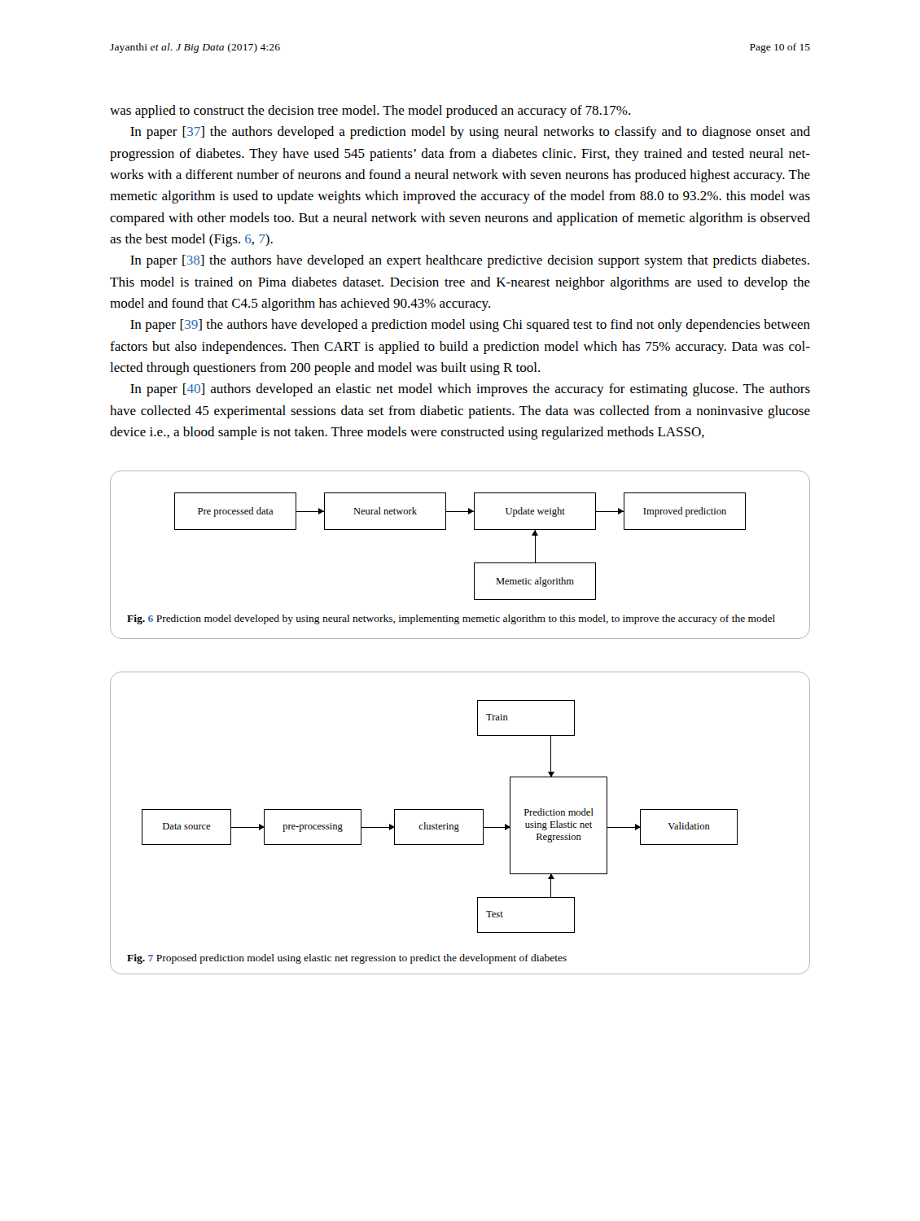Jayanthi et al. J Big Data (2017) 4:26
Page 10 of 15
was applied to construct the decision tree model. The model produced an accuracy of 78.17%.
In paper [37] the authors developed a prediction model by using neural networks to classify and to diagnose onset and progression of diabetes. They have used 545 patients’ data from a diabetes clinic. First, they trained and tested neural networks with a different number of neurons and found a neural network with seven neurons has produced highest accuracy. The memetic algorithm is used to update weights which improved the accuracy of the model from 88.0 to 93.2%. this model was compared with other models too. But a neural network with seven neurons and application of memetic algorithm is observed as the best model (Figs. 6, 7).
In paper [38] the authors have developed an expert healthcare predictive decision support system that predicts diabetes. This model is trained on Pima diabetes dataset. Decision tree and K-nearest neighbor algorithms are used to develop the model and found that C4.5 algorithm has achieved 90.43% accuracy.
In paper [39] the authors have developed a prediction model using Chi squared test to find not only dependencies between factors but also independences. Then CART is applied to build a prediction model which has 75% accuracy. Data was collected through questioners from 200 people and model was built using R tool.
In paper [40] authors developed an elastic net model which improves the accuracy for estimating glucose. The authors have collected 45 experimental sessions data set from diabetic patients. The data was collected from a noninvasive glucose device i.e., a blood sample is not taken. Three models were constructed using regularized methods LASSO,
Pre processed data
Neural network
Update weight
Memetic algorithm
Improved prediction
Fig. 6 Prediction model developed by using neural networks, implementing memetic algorithm to this model, to improve the accuracy of the model
Train
Test
Data source
pre-processing
clustering
Prediction model
using Elastic net
Regression
Validation
Fig. 7 Proposed prediction model using elastic net regression to predict the development of diabetes